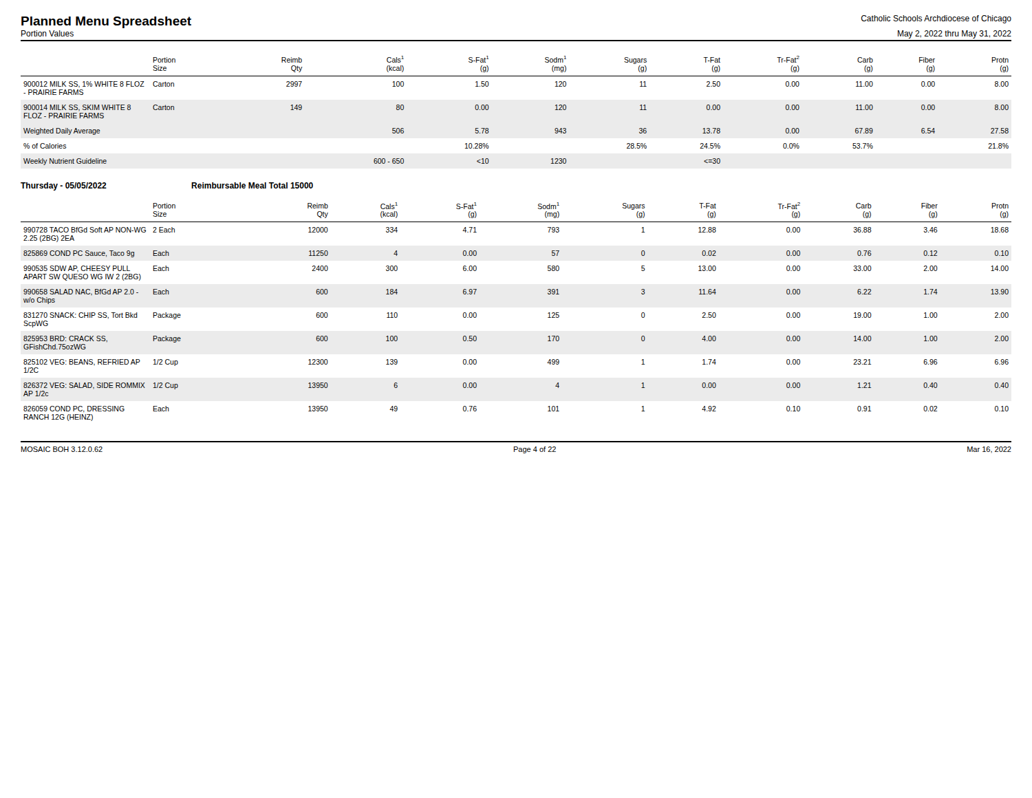Planned Menu Spreadsheet
Catholic Schools Archdiocese of Chicago
Portion Values
May 2, 2022 thru May 31, 2022
| | Portion Size | Reimb Qty | Cals 1 (kcal) | S-Fat 1 (g) | Sodm 1 (mg) | Sugars (g) | T-Fat (g) | Tr-Fat 2 (g) | Carb (g) | Fiber (g) | Protn (g) |
| --- | --- | --- | --- | --- | --- | --- | --- | --- | --- | --- | --- |
| 900012 MILK SS, 1% WHITE 8 FLOZ - PRAIRIE FARMS | Carton | 2997 | 100 | 1.50 | 120 | 11 | 2.50 | 0.00 | 11.00 | 0.00 | 8.00 |
| 900014 MILK SS, SKIM WHITE 8 FLOZ - PRAIRIE FARMS | Carton | 149 | 80 | 0.00 | 120 | 11 | 0.00 | 0.00 | 11.00 | 0.00 | 8.00 |
| Weighted Daily Average | | | 506 | 5.78 | 943 | 36 | 13.78 | 0.00 | 67.89 | 6.54 | 27.58 |
| % of Calories | | | | 10.28% | | 28.5% | 24.5% | 0.0% | 53.7% | | 21.8% |
| Weekly Nutrient Guideline | | | 600 - 650 | <10 | 1230 | | <=30 | | | | |
Thursday - 05/05/2022 Reimbursable Meal Total 15000
| | Portion Size | Reimb Qty | Cals 1 (kcal) | S-Fat 1 (g) | Sodm 1 (mg) | Sugars (g) | T-Fat (g) | Tr-Fat 2 (g) | Carb (g) | Fiber (g) | Protn (g) |
| --- | --- | --- | --- | --- | --- | --- | --- | --- | --- | --- | --- |
| 990728 TACO BfGd Soft AP NON-WG 2.25 (2BG) 2EA | 2 Each | 12000 | 334 | 4.71 | 793 | 1 | 12.88 | 0.00 | 36.88 | 3.46 | 18.68 |
| 825869 COND PC Sauce, Taco 9g | Each | 11250 | 4 | 0.00 | 57 | 0 | 0.02 | 0.00 | 0.76 | 0.12 | 0.10 |
| 990535 SDW AP, CHEESY PULL APART SW QUESO WG IW 2 (2BG) | Each | 2400 | 300 | 6.00 | 580 | 5 | 13.00 | 0.00 | 33.00 | 2.00 | 14.00 |
| 990658 SALAD NAC, BfGd AP 2.0 - w/o Chips | Each | 600 | 184 | 6.97 | 391 | 3 | 11.64 | 0.00 | 6.22 | 1.74 | 13.90 |
| 831270 SNACK: CHIP SS, Tort Bkd ScpWG | Package | 600 | 110 | 0.00 | 125 | 0 | 2.50 | 0.00 | 19.00 | 1.00 | 2.00 |
| 825953 BRD: CRACK SS, GFishChd.75ozWG | Package | 600 | 100 | 0.50 | 170 | 0 | 4.00 | 0.00 | 14.00 | 1.00 | 2.00 |
| 825102 VEG: BEANS, REFRIED AP 1/2C | 1/2 Cup | 12300 | 139 | 0.00 | 499 | 1 | 1.74 | 0.00 | 23.21 | 6.96 | 6.96 |
| 826372 VEG: SALAD, SIDE ROMMIX AP 1/2c | 1/2 Cup | 13950 | 6 | 0.00 | 4 | 1 | 0.00 | 0.00 | 1.21 | 0.40 | 0.40 |
| 826059 COND PC, DRESSING RANCH 12G (HEINZ) | Each | 13950 | 49 | 0.76 | 101 | 1 | 4.92 | 0.10 | 0.91 | 0.02 | 0.10 |
MOSAIC BOH 3.12.0.62
Page 4 of 22
Mar 16, 2022